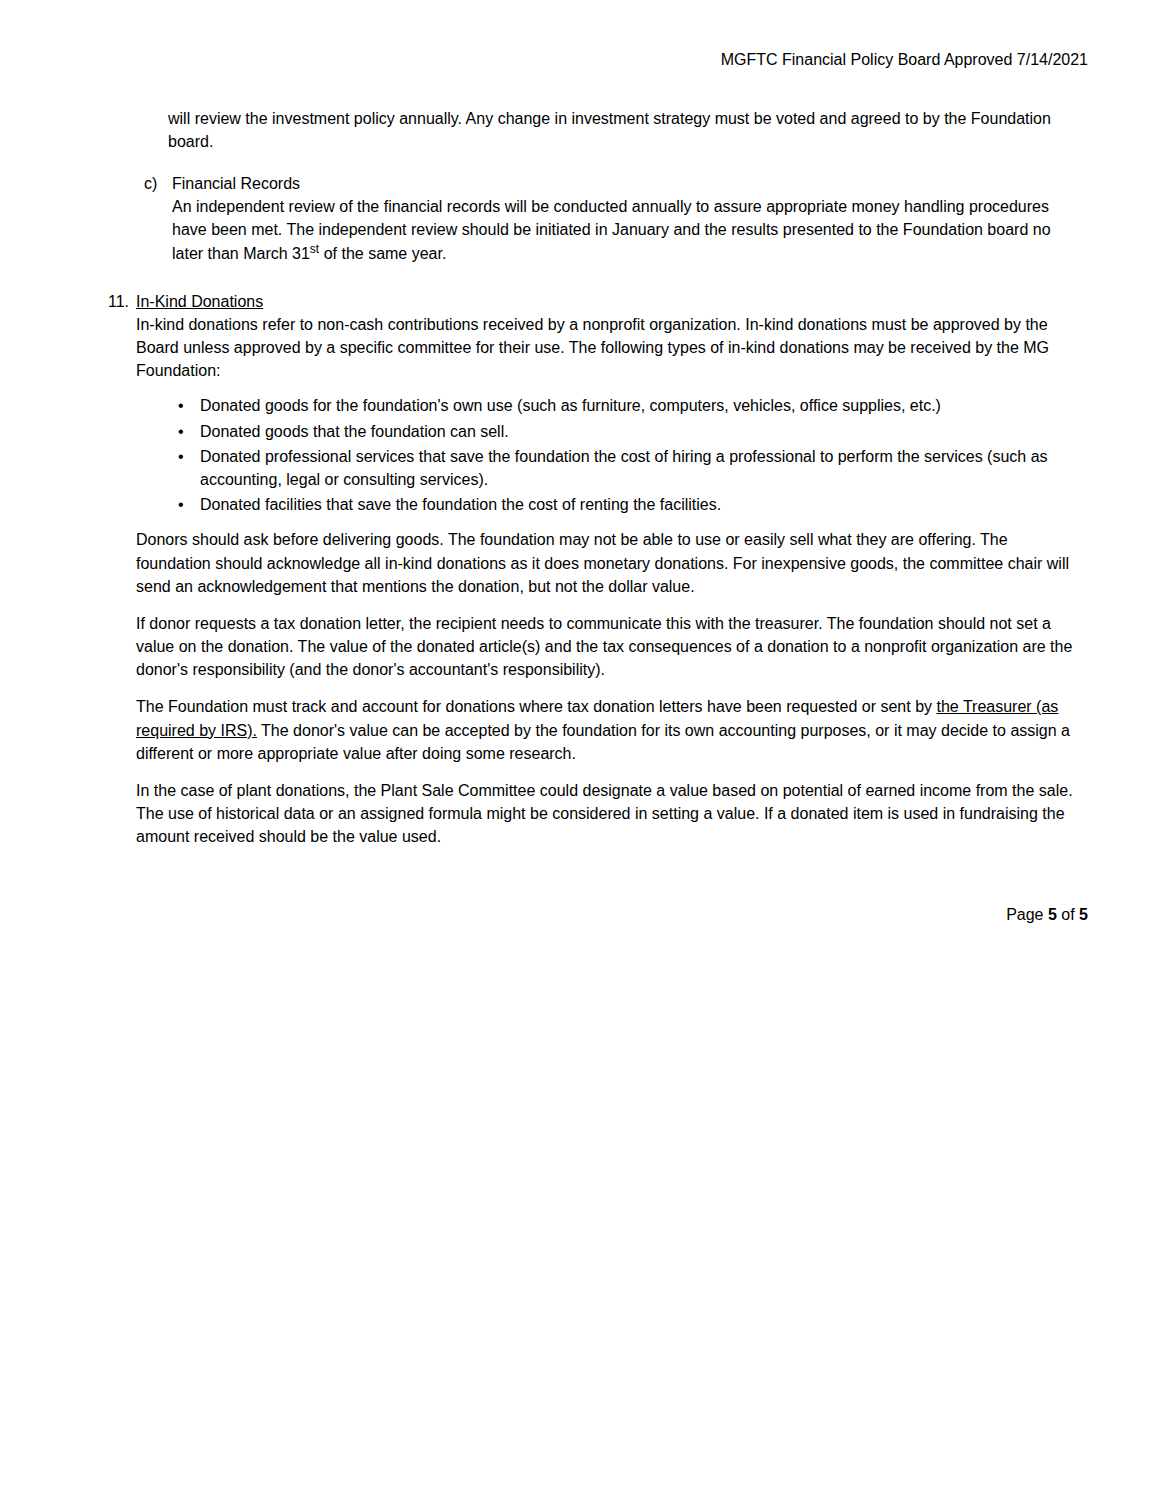MGFTC Financial Policy Board Approved 7/14/2021
will review the investment policy annually. Any change in investment strategy must be voted and agreed to by the Foundation board.
c) Financial Records
An independent review of the financial records will be conducted annually to assure appropriate money handling procedures have been met. The independent review should be initiated in January and the results presented to the Foundation board no later than March 31st of the same year.
11. In-Kind Donations
In-kind donations refer to non-cash contributions received by a nonprofit organization. In-kind donations must be approved by the Board unless approved by a specific committee for their use. The following types of in-kind donations may be received by the MG Foundation:
Donated goods for the foundation's own use (such as furniture, computers, vehicles, office supplies, etc.)
Donated goods that the foundation can sell.
Donated professional services that save the foundation the cost of hiring a professional to perform the services (such as accounting, legal or consulting services).
Donated facilities that save the foundation the cost of renting the facilities.
Donors should ask before delivering goods. The foundation may not be able to use or easily sell what they are offering. The foundation should acknowledge all in-kind donations as it does monetary donations. For inexpensive goods, the committee chair will send an acknowledgement that mentions the donation, but not the dollar value.
If donor requests a tax donation letter, the recipient needs to communicate this with the treasurer. The foundation should not set a value on the donation. The value of the donated article(s) and the tax consequences of a donation to a nonprofit organization are the donor's responsibility (and the donor's accountant's responsibility).
The Foundation must track and account for donations where tax donation letters have been requested or sent by the Treasurer (as required by IRS). The donor's value can be accepted by the foundation for its own accounting purposes, or it may decide to assign a different or more appropriate value after doing some research.
In the case of plant donations, the Plant Sale Committee could designate a value based on potential of earned income from the sale. The use of historical data or an assigned formula might be considered in setting a value. If a donated item is used in fundraising the amount received should be the value used.
Page 5 of 5